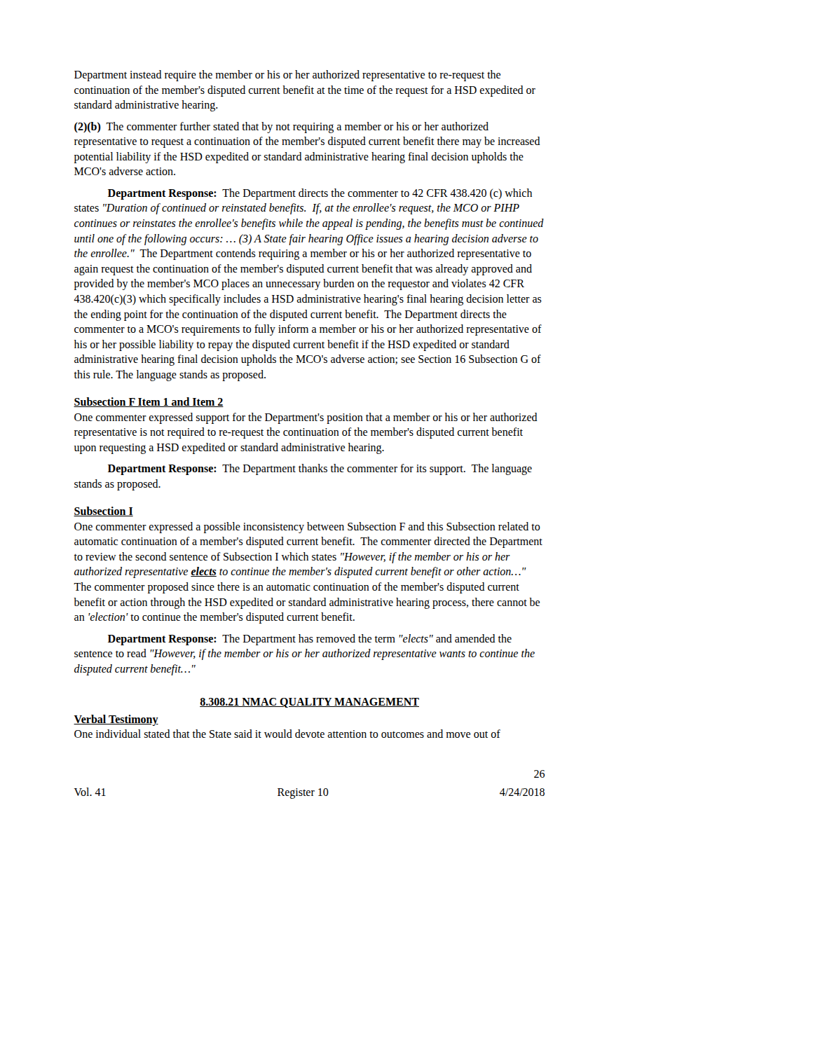Department instead require the member or his or her authorized representative to re-request the continuation of the member's disputed current benefit at the time of the request for a HSD expedited or standard administrative hearing.
(2)(b) The commenter further stated that by not requiring a member or his or her authorized representative to request a continuation of the member's disputed current benefit there may be increased potential liability if the HSD expedited or standard administrative hearing final decision upholds the MCO's adverse action.
Department Response: The Department directs the commenter to 42 CFR 438.420 (c) which states "Duration of continued or reinstated benefits. If, at the enrollee's request, the MCO or PIHP continues or reinstates the enrollee's benefits while the appeal is pending, the benefits must be continued until one of the following occurs: … (3) A State fair hearing Office issues a hearing decision adverse to the enrollee." The Department contends requiring a member or his or her authorized representative to again request the continuation of the member's disputed current benefit that was already approved and provided by the member's MCO places an unnecessary burden on the requestor and violates 42 CFR 438.420(c)(3) which specifically includes a HSD administrative hearing's final hearing decision letter as the ending point for the continuation of the disputed current benefit. The Department directs the commenter to a MCO's requirements to fully inform a member or his or her authorized representative of his or her possible liability to repay the disputed current benefit if the HSD expedited or standard administrative hearing final decision upholds the MCO's adverse action; see Section 16 Subsection G of this rule. The language stands as proposed.
Subsection F Item 1 and Item 2
One commenter expressed support for the Department's position that a member or his or her authorized representative is not required to re-request the continuation of the member's disputed current benefit upon requesting a HSD expedited or standard administrative hearing.
Department Response: The Department thanks the commenter for its support. The language stands as proposed.
Subsection I
One commenter expressed a possible inconsistency between Subsection F and this Subsection related to automatic continuation of a member's disputed current benefit. The commenter directed the Department to review the second sentence of Subsection I which states "However, if the member or his or her authorized representative elects to continue the member's disputed current benefit or other action…" The commenter proposed since there is an automatic continuation of the member's disputed current benefit or action through the HSD expedited or standard administrative hearing process, there cannot be an 'election' to continue the member's disputed current benefit.
Department Response: The Department has removed the term "elects" and amended the sentence to read "However, if the member or his or her authorized representative wants to continue the disputed current benefit…"
8.308.21 NMAC QUALITY MANAGEMENT
Verbal Testimony
One individual stated that the State said it would devote attention to outcomes and move out of
26
Vol. 41 Register 10 4/24/2018